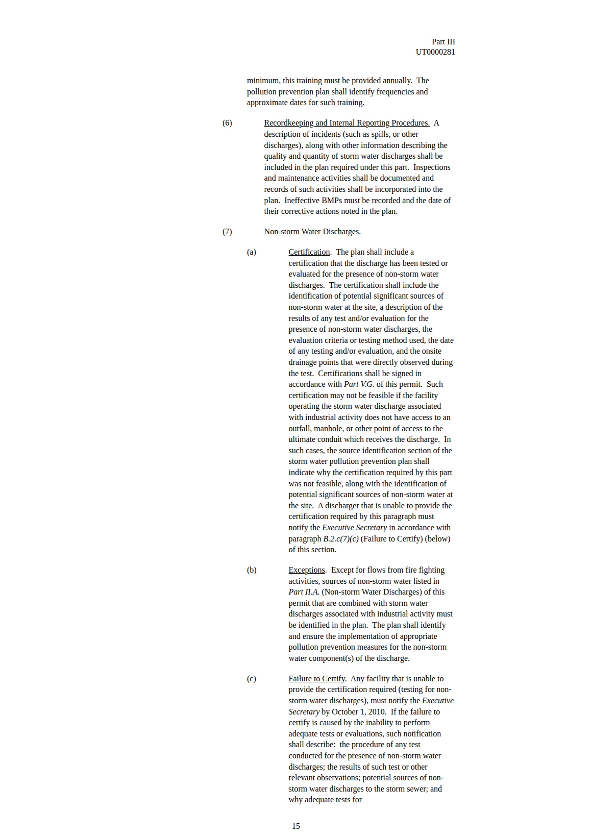Part III
UT0000281
minimum, this training must be provided annually. The pollution prevention plan shall identify frequencies and approximate dates for such training.
(6) Recordkeeping and Internal Reporting Procedures. A description of incidents (such as spills, or other discharges), along with other information describing the quality and quantity of storm water discharges shall be included in the plan required under this part. Inspections and maintenance activities shall be documented and records of such activities shall be incorporated into the plan. Ineffective BMPs must be recorded and the date of their corrective actions noted in the plan.
(7) Non-storm Water Discharges.
(a) Certification. The plan shall include a certification that the discharge has been tested or evaluated for the presence of non-storm water discharges. The certification shall include the identification of potential significant sources of non-storm water at the site, a description of the results of any test and/or evaluation for the presence of non-storm water discharges, the evaluation criteria or testing method used, the date of any testing and/or evaluation, and the onsite drainage points that were directly observed during the test. Certifications shall be signed in accordance with Part V.G. of this permit. Such certification may not be feasible if the facility operating the storm water discharge associated with industrial activity does not have access to an outfall, manhole, or other point of access to the ultimate conduit which receives the discharge. In such cases, the source identification section of the storm water pollution prevention plan shall indicate why the certification required by this part was not feasible, along with the identification of potential significant sources of non-storm water at the site. A discharger that is unable to provide the certification required by this paragraph must notify the Executive Secretary in accordance with paragraph B.2.c(7)(c) (Failure to Certify) (below) of this section.
(b) Exceptions. Except for flows from fire fighting activities, sources of non-storm water listed in Part II.A. (Non-storm Water Discharges) of this permit that are combined with storm water discharges associated with industrial activity must be identified in the plan. The plan shall identify and ensure the implementation of appropriate pollution prevention measures for the non-storm water component(s) of the discharge.
(c) Failure to Certify. Any facility that is unable to provide the certification required (testing for non-storm water discharges), must notify the Executive Secretary by October 1, 2010. If the failure to certify is caused by the inability to perform adequate tests or evaluations, such notification shall describe: the procedure of any test conducted for the presence of non-storm water discharges; the results of such test or other relevant observations; potential sources of non-storm water discharges to the storm sewer; and why adequate tests for
15